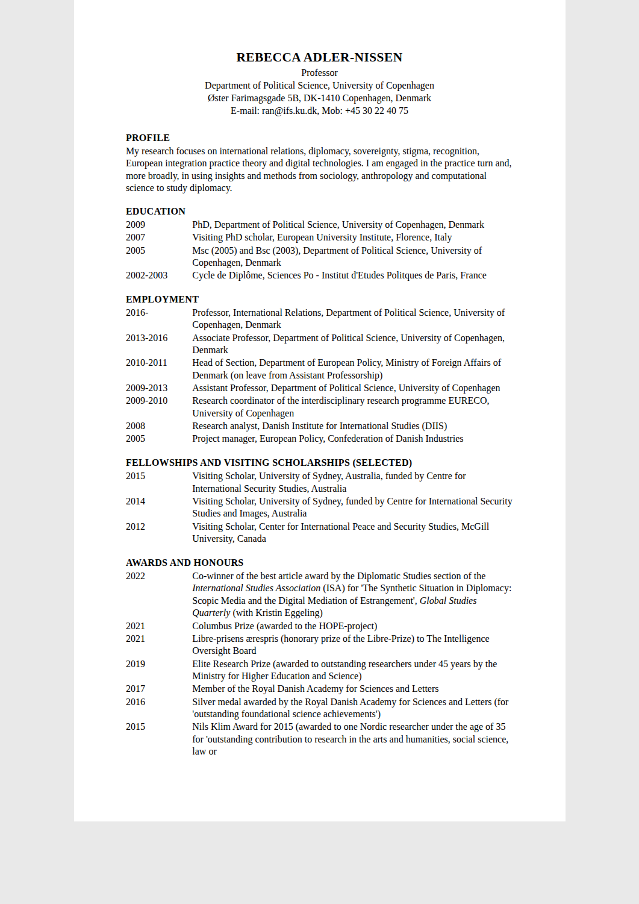REBECCA ADLER-NISSEN
Professor
Department of Political Science, University of Copenhagen
Øster Farimagsgade 5B, DK-1410 Copenhagen, Denmark
E-mail: ran@ifs.ku.dk, Mob: +45 30 22 40 75
PROFILE
My research focuses on international relations, diplomacy, sovereignty, stigma, recognition, European integration practice theory and digital technologies. I am engaged in the practice turn and, more broadly, in using insights and methods from sociology, anthropology and computational science to study diplomacy.
EDUCATION
| 2009 | PhD, Department of Political Science, University of Copenhagen, Denmark |
| 2007 | Visiting PhD scholar, European University Institute, Florence, Italy |
| 2005 | Msc (2005) and Bsc (2003), Department of Political Science, University of Copenhagen, Denmark |
| 2002-2003 | Cycle de Diplôme, Sciences Po - Institut d'Etudes Politques de Paris, France |
EMPLOYMENT
| 2016- | Professor, International Relations, Department of Political Science, University of Copenhagen, Denmark |
| 2013-2016 | Associate Professor, Department of Political Science, University of Copenhagen, Denmark |
| 2010-2011 | Head of Section, Department of European Policy, Ministry of Foreign Affairs of Denmark (on leave from Assistant Professorship) |
| 2009-2013 | Assistant Professor, Department of Political Science, University of Copenhagen |
| 2009-2010 | Research coordinator of the interdisciplinary research programme EURECO, University of Copenhagen |
| 2008 | Research analyst, Danish Institute for International Studies (DIIS) |
| 2005 | Project manager, European Policy, Confederation of Danish Industries |
FELLOWSHIPS AND VISITING SCHOLARSHIPS (SELECTED)
| 2015 | Visiting Scholar, University of Sydney, Australia, funded by Centre for International Security Studies, Australia |
| 2014 | Visiting Scholar, University of Sydney, funded by Centre for International Security Studies and Images, Australia |
| 2012 | Visiting Scholar, Center for International Peace and Security Studies, McGill University, Canada |
AWARDS AND HONOURS
| 2022 | Co-winner of the best article award by the Diplomatic Studies section of the International Studies Association (ISA) for 'The Synthetic Situation in Diplomacy: Scopic Media and the Digital Mediation of Estrangement', Global Studies Quarterly (with Kristin Eggeling) |
| 2021 | Columbus Prize (awarded to the HOPE-project) |
| 2021 | Libre-prisens ærespris (honorary prize of the Libre-Prize) to The Intelligence Oversight Board |
| 2019 | Elite Research Prize (awarded to outstanding researchers under 45 years by the Ministry for Higher Education and Science) |
| 2017 | Member of the Royal Danish Academy for Sciences and Letters |
| 2016 | Silver medal awarded by the Royal Danish Academy for Sciences and Letters (for 'outstanding foundational science achievements') |
| 2015 | Nils Klim Award for 2015 (awarded to one Nordic researcher under the age of 35 for 'outstanding contribution to research in the arts and humanities, social science, law or |